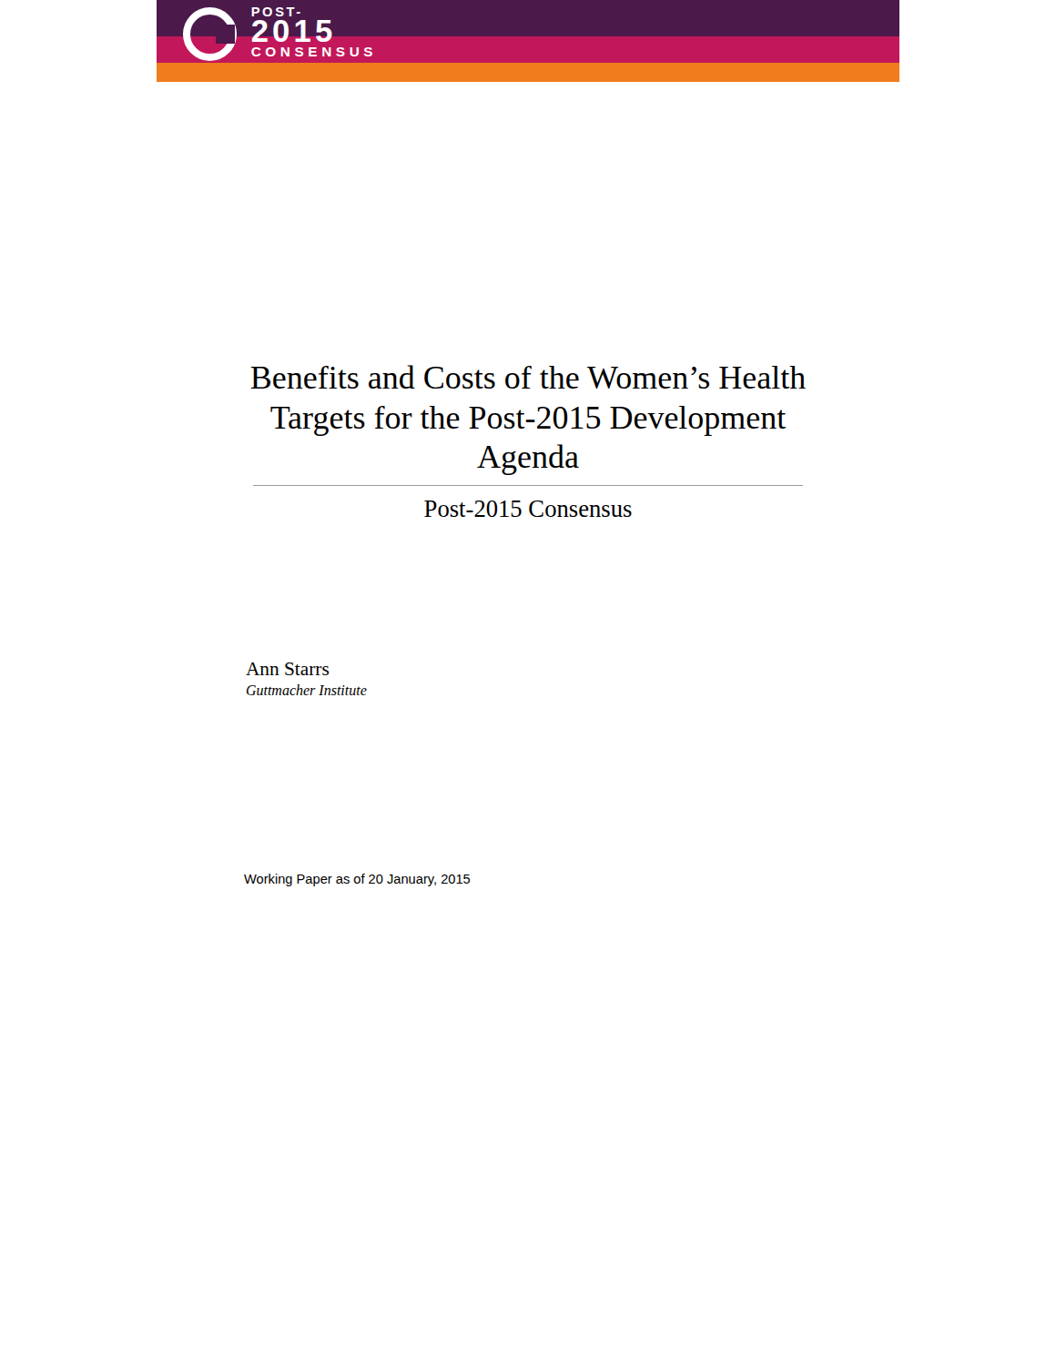POST- 2015 CONSENSUS
Benefits and Costs of the Women’s Health Targets for the Post-2015 Development Agenda
Post-2015 Consensus
Ann Starrs
Guttmacher Institute
Working Paper as of 20 January, 2015